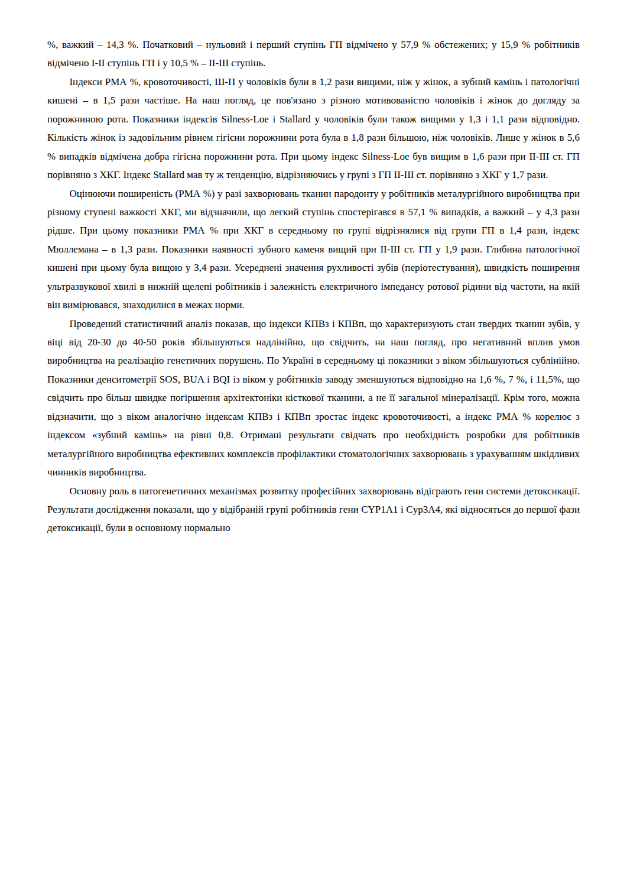%, важкий – 14,3 %. Початковий – нульовий і перший ступінь ГП відмічено у 57,9 % обстежених; у 15,9 % робітників відмічено I-II ступінь ГП і у 10,5 % – II-III ступінь.
Індекси РМА %, кровоточивості, Ш-П у чоловіків були в 1,2 рази вищими, ніж у жінок, а зубний камінь і патологічні кишені – в 1,5 рази частіше. На наш погляд, це пов'язано з різною мотивованістю чоловіків і жінок до догляду за порожниною рота. Показники індексів Silness-Loe і Stallard у чоловіків були також вищими у 1,3 і 1,1 рази відповідно. Кількість жінок із задовільним рівнем гігієни порожнини рота була в 1,8 рази більшою, ніж чоловіків. Лише у жінок в 5,6 % випадків відмічена добра гігієна порожнини рота. При цьому індекс Silness-Loe був вищим в 1,6 рази при II-III ст. ГП порівняно з ХКГ. Індекс Stallard мав ту ж тенденцію, відрізняючись у групі з ГП II-III ст. порівняно з ХКГ у 1,7 рази.
Оцінюючи поширеність (РМА %) у разі захворювань тканин пародонту у робітників металургійного виробництва при різному ступені важкості ХКГ, ми відзначили, що легкий ступінь спостерігався в 57,1 % випадків, а важкий – у 4,3 рази рідше. При цьому показники РМА % при ХКГ в середньому по групі відрізнялися від групи ГП в 1,4 рази, індекс Мюллемана – в 1,3 рази. Показники наявності зубного каменя вищий при II-III ст. ГП у 1,9 рази. Глибина патологічної кишені при цьому була вищою у 3,4 рази. Усереднені значення рухливості зубів (періотестування), швидкість поширення ультразвукової хвилі в нижній щелепі робітників і залежність електричного імпедансу ротової рідини від частоти, на якій він вимірювався, знаходилися в межах норми.
Проведений статистичний аналіз показав, що індекси КПВз і КПВп, що характеризують стан твердих тканин зубів, у віці від 20-30 до 40-50 років збільшуються надлінійно, що свідчить, на наш погляд, про негативний вплив умов виробництва на реалізацію генетичних порушень. По Україні в середньому ці показники з віком збільшуються сублінійно. Показники денситометрії SOS, BUA і BQI із віком у робітників заводу зменшуються відповідно на 1,6 %, 7 %, і 11,5%, що свідчить про більш швидке погіршення архітектоніки кісткової тканини, а не її загальної мінералізації. Крім того, можна відзначити, що з віком аналогічно індексам КПВз і КПВп зростає індекс кровоточивості, а індекс РМА % корелює з індексом «зубний камінь» на рівні 0,8. Отримані результати свідчать про необхідність розробки для робітників металургійного виробництва ефективних комплексів профілактики стоматологічних захворювань з урахуванням шкідливих чинників виробництва.
Основну роль в патогенетичних механізмах розвитку професійних захворювань відіграють гени системи детоксикації. Результати дослідження показали, що у відібраній групі робітників гени CYP1A1 і Cyp3A4, які відносяться до першої фази детоксикації, були в основному нормально